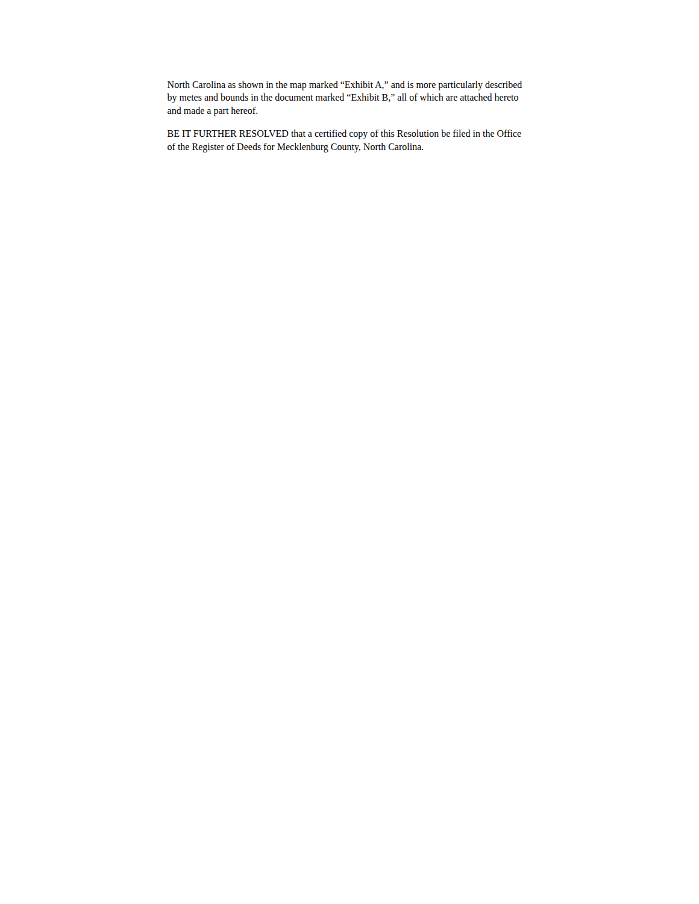North Carolina as shown in the map marked “Exhibit A,” and is more particularly described by metes and bounds in the document marked “Exhibit B,” all of which are attached hereto and made a part hereof.
BE IT FURTHER RESOLVED that a certified copy of this Resolution be filed in the Office of the Register of Deeds for Mecklenburg County, North Carolina.